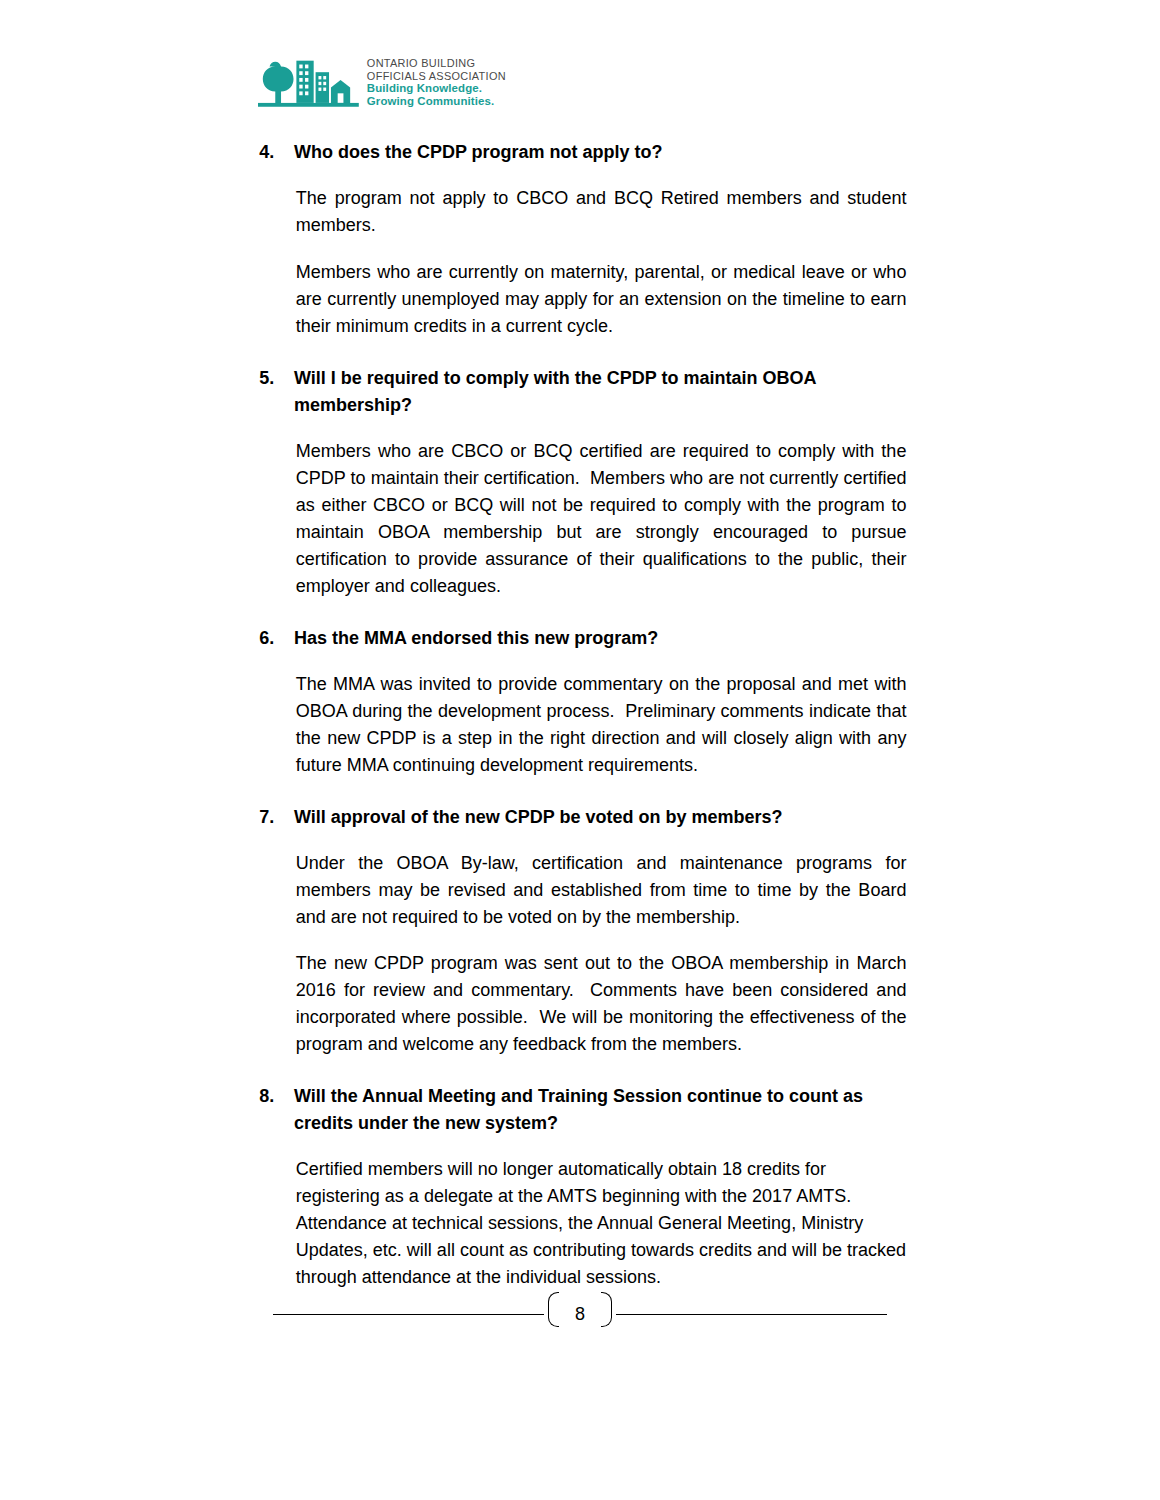ONTARIO BUILDING
OFFICIALS ASSOCIATION
Building Knowledge.
Growing Communities.
Who does the CPDP program not apply to?
The program not apply to CBCO and BCQ Retired members and student members.
Members who are currently on maternity, parental, or medical leave or who are currently unemployed may apply for an extension on the timeline to earn their minimum credits in a current cycle.
Will I be required to comply with the CPDP to maintain OBOA membership?
Members who are CBCO or BCQ certified are required to comply with the CPDP to maintain their certification. Members who are not currently certified as either CBCO or BCQ will not be required to comply with the program to maintain OBOA membership but are strongly encouraged to pursue certification to provide assurance of their qualifications to the public, their employer and colleagues.
Has the MMA endorsed this new program?
The MMA was invited to provide commentary on the proposal and met with OBOA during the development process. Preliminary comments indicate that the new CPDP is a step in the right direction and will closely align with any future MMA continuing development requirements.
Will approval of the new CPDP be voted on by members?
Under the OBOA By-law, certification and maintenance programs for members may be revised and established from time to time by the Board and are not required to be voted on by the membership.
The new CPDP program was sent out to the OBOA membership in March 2016 for review and commentary. Comments have been considered and incorporated where possible. We will be monitoring the effectiveness of the program and welcome any feedback from the members.
Will the Annual Meeting and Training Session continue to count as credits under the new system?
Certified members will no longer automatically obtain 18 credits for registering as a delegate at the AMTS beginning with the 2017 AMTS. Attendance at technical sessions, the Annual General Meeting, Ministry Updates, etc. will all count as contributing towards credits and will be tracked through attendance at the individual sessions.
8